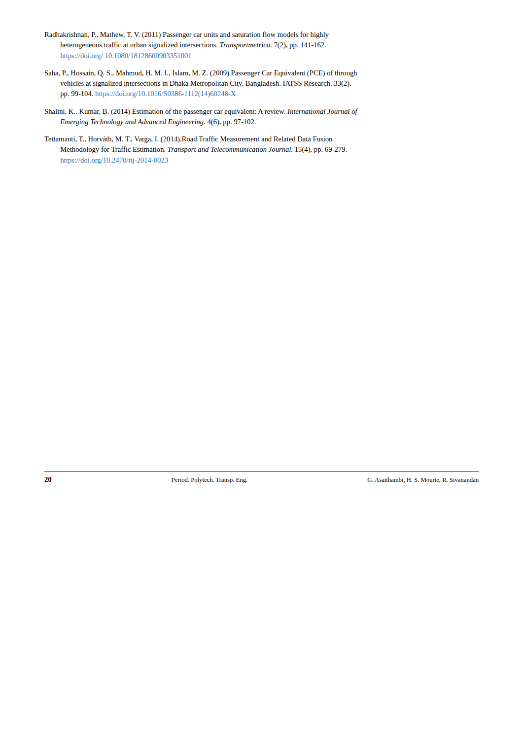Radhakrishnan, P., Mathew, T. V. (2011) Passenger car units and saturation flow models for highly heterogeneous traffic at urban signalized intersections. Transportmetrica. 7(2), pp. 141-162.
https://doi.org/ 10.1080/18128600903351001
Saha, P., Hossain, Q. S., Mahmud, H. M. I., Islam, M. Z. (2009) Passenger Car Equivalent (PCE) of through vehicles at signalized intersections in Dhaka Metropolitan City, Bangladesh. IATSS Research. 33(2), pp. 99-104. https://doi.org/10.1016/S0386-1112(14)60248-X
Shalini, K., Kumar, B. (2014) Estimation of the passenger car equivalent: A review. International Journal of Emerging Technology and Advanced Engineering. 4(6), pp. 97-102.
Tettamanti, T., Horváth, M. T., Varga, I. (2014).Road Traffic Measurement and Related Data Fusion Methodology for Traffic Estimation. Transport and Telecommunication Journal. 15(4), pp. 69-279.
https://doi.org/10.2478/ttj-2014-0023
20 Period. Polytech. Transp. Eng. G. Asaithambi, H. S. Mourie, R. Sivanandan